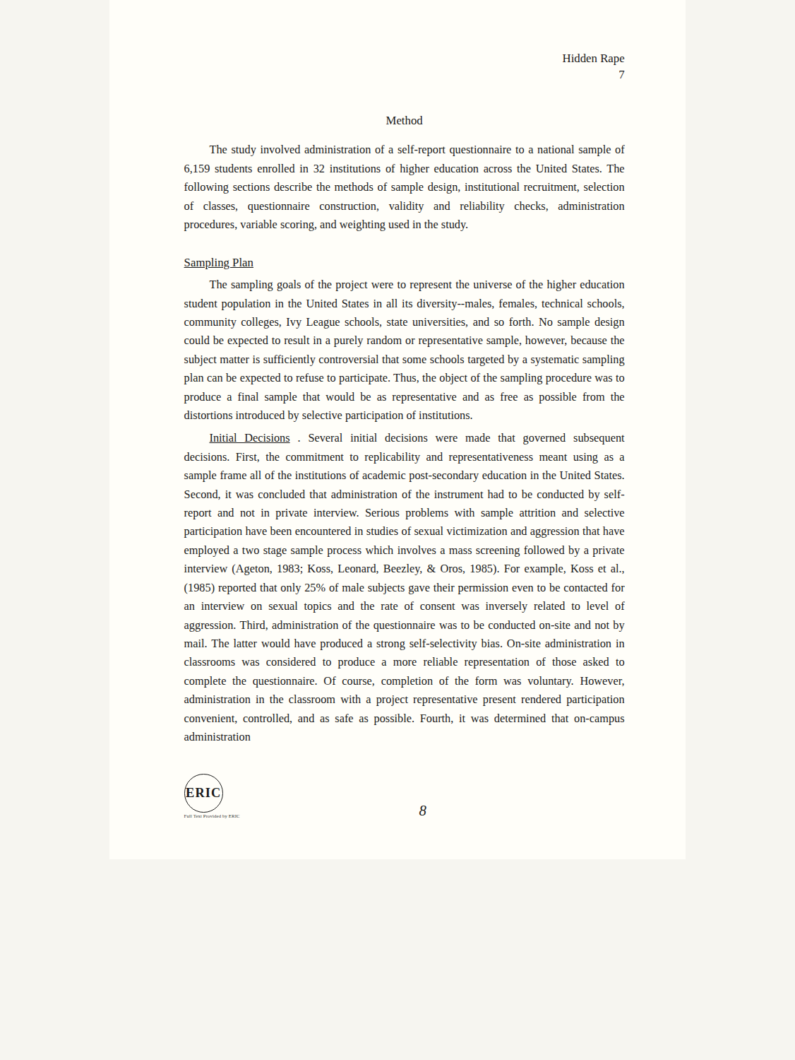Hidden Rape 7
Method
The study involved administration of a self-report questionnaire to a national sample of 6,159 students enrolled in 32 institutions of higher education across the United States. The following sections describe the methods of sample design, institutional recruitment, selection of classes, questionnaire construction, validity and reliability checks, administration procedures, variable scoring, and weighting used in the study.
Sampling Plan
The sampling goals of the project were to represent the universe of the higher education student population in the United States in all its diversity--males, females, technical schools, community colleges, Ivy League schools, state universities, and so forth. No sample design could be expected to result in a purely random or representative sample, however, because the subject matter is sufficiently controversial that some schools targeted by a systematic sampling plan can be expected to refuse to participate. Thus, the object of the sampling procedure was to produce a final sample that would be as representative and as free as possible from the distortions introduced by selective participation of institutions.
Initial Decisions . Several initial decisions were made that governed subsequent decisions. First, the commitment to replicability and representativeness meant using as a sample frame all of the institutions of academic post-secondary education in the United States. Second, it was concluded that administration of the instrument had to be conducted by self-report and not in private interview. Serious problems with sample attrition and selective participation have been encountered in studies of sexual victimization and aggression that have employed a two stage sample process which involves a mass screening followed by a private interview (Ageton, 1983; Koss, Leonard, Beezley, & Oros, 1985). For example, Koss et al., (1985) reported that only 25% of male subjects gave their permission even to be contacted for an interview on sexual topics and the rate of consent was inversely related to level of aggression. Third, administration of the questionnaire was to be conducted on-site and not by mail. The latter would have produced a strong self-selectivity bias. On-site administration in classrooms was considered to produce a more reliable representation of those asked to complete the questionnaire. Of course, completion of the form was voluntary. However, administration in the classroom with a project representative present rendered participation convenient, controlled, and as safe as possible. Fourth, it was determined that on-campus administration
ERIC
Full Text Provided by ERIC
8